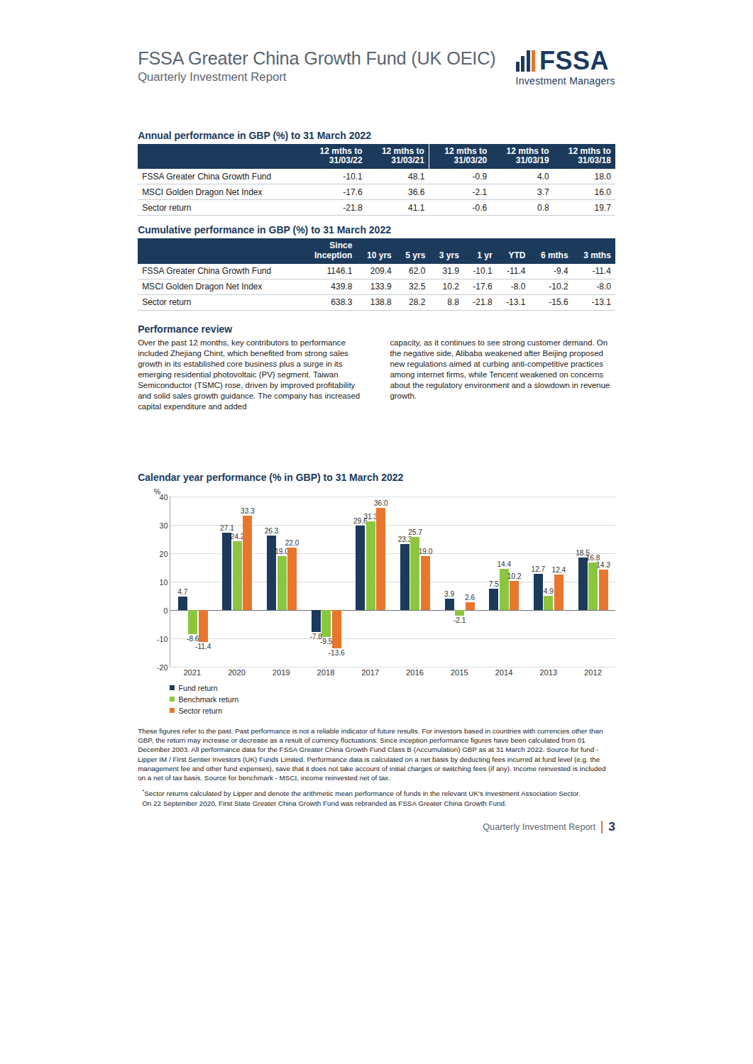FSSA Greater China Growth Fund (UK OEIC)
Quarterly Investment Report
FSSA
Investment Managers
Annual performance in GBP (%) to 31 March 2022
| | 12 mths to 31/03/22 | 12 mths to 31/03/21 | 12 mths to 31/03/20 | 12 mths to 31/03/19 | 12 mths to 31/03/18 |
| --- | --- | --- | --- | --- | --- |
| FSSA Greater China Growth Fund | -10.1 | 48.1 | -0.9 | 4.0 | 18.0 |
| MSCI Golden Dragon Net Index | -17.6 | 36.6 | -2.1 | 3.7 | 16.0 |
| Sector return | -21.8 | 41.1 | -0.6 | 0.8 | 19.7 |
Cumulative performance in GBP (%) to 31 March 2022
| | Since Inception | 10 yrs | 5 yrs | 3 yrs | 1 yr | YTD | 6 mths | 3 mths |
| --- | --- | --- | --- | --- | --- | --- | --- | --- |
| FSSA Greater China Growth Fund | 1146.1 | 209.4 | 62.0 | 31.9 | -10.1 | -11.4 | -9.4 | -11.4 |
| MSCI Golden Dragon Net Index | 439.8 | 133.9 | 32.5 | 10.2 | -17.6 | -8.0 | -10.2 | -8.0 |
| Sector return | 638.3 | 138.8 | 28.2 | 8.8 | -21.8 | -13.1 | -15.6 | -13.1 |
Performance review
Over the past 12 months, key contributors to performance included Zhejiang Chint, which benefited from strong sales growth in its established core business plus a surge in its emerging residential photovoltaic (PV) segment. Taiwan Semiconductor (TSMC) rose, driven by improved profitability and solid sales growth guidance. The company has increased capital expenditure and added
capacity, as it continues to see strong customer demand. On the negative side, Alibaba weakened after Beijing proposed new regulations aimed at curbing anti-competitive practices among internet firms, while Tencent weakened on concerns about the regulatory environment and a slowdown in revenue growth.
Calendar year performance (% in GBP) to 31 March 2022
%
40
30
20
10
0
-10
-20
4.7
-8.6
-11.4
27.1
24.2
33.3
26.3
19.0
22.0
-7.8
-9.5
-13.6
29.6
31.3
36.0
23.3
25.7
19.0
3.9
-2.1
2.6
7.5
14.4
10.2
12.7
4.9
12.4
18.5
16.8
14.3
2021
2020
2019
2018
2017
2016
2015
2014
2013
2012
Fund return
Benchmark return
Sector return
These figures refer to the past. Past performance is not a reliable indicator of future results. For investors based in countries with currencies other than GBP, the return may increase or decrease as a result of currency fluctuations. Since inception performance figures have been calculated from 01 December 2003. All performance data for the FSSA Greater China Growth Fund Class B (Accumulation) GBP as at 31 March 2022. Source for fund - Lipper IM / First Sentier Investors (UK) Funds Limited. Performance data is calculated on a net basis by deducting fees incurred at fund level (e.g. the management fee and other fund expenses), save that it does not take account of initial charges or switching fees (if any). Income reinvested is included on a net of tax basis. Source for benchmark - MSCI, income reinvested net of tax.
*Sector returns calculated by Lipper and denote the arithmetic mean performance of funds in the relevant UK's Investment Association Sector.
On 22 September 2020, First State Greater China Growth Fund was rebranded as FSSA Greater China Growth Fund.
Quarterly Investment Report 3